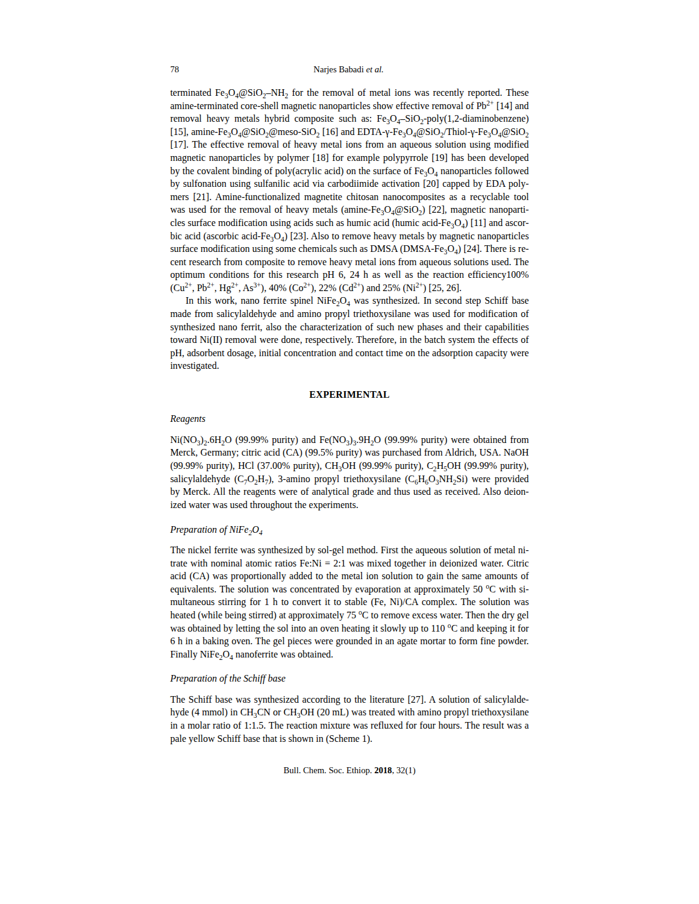78 Narjes Babadi et al.
terminated Fe3O4@SiO2–NH2 for the removal of metal ions was recently reported. These amine-terminated core-shell magnetic nanoparticles show effective removal of Pb2+ [14] and removal heavy metals hybrid composite such as: Fe3O4–SiO2-poly(1,2-diaminobenzene) [15], amine-Fe3O4@SiO2@meso-SiO2 [16] and EDTA-γ-Fe3O4@SiO2/Thiol-γ-Fe3O4@SiO2 [17]. The effective removal of heavy metal ions from an aqueous solution using modified magnetic nanoparticles by polymer [18] for example polypyrrole [19] has been developed by the covalent binding of poly(acrylic acid) on the surface of Fe3O4 nanoparticles followed by sulfonation using sulfanilic acid via carbodiimide activation [20] capped by EDA polymers [21]. Amine-functionalized magnetite chitosan nanocomposites as a recyclable tool was used for the removal of heavy metals (amine-Fe3O4@SiO2) [22], magnetic nanoparticles surface modification using acids such as humic acid (humic acid-Fe3O4) [11] and ascorbic acid (ascorbic acid-Fe3O4) [23]. Also to remove heavy metals by magnetic nanoparticles surface modification using some chemicals such as DMSA (DMSA-Fe3O4) [24]. There is recent research from composite to remove heavy metal ions from aqueous solutions used. The optimum conditions for this research pH 6, 24 h as well as the reaction efficiency100% (Cu2+, Pb2+, Hg2+, As3+), 40% (Co2+), 22% (Cd2+) and 25% (Ni2+) [25, 26].
In this work, nano ferrite spinel NiFe2O4 was synthesized. In second step Schiff base made from salicylaldehyde and amino propyl triethoxysilane was used for modification of synthesized nano ferrit, also the characterization of such new phases and their capabilities toward Ni(II) removal were done, respectively. Therefore, in the batch system the effects of pH, adsorbent dosage, initial concentration and contact time on the adsorption capacity were investigated.
EXPERIMENTAL
Reagents
Ni(NO3)2.6H2O (99.99% purity) and Fe(NO3)3.9H2O (99.99% purity) were obtained from Merck, Germany; citric acid (CA) (99.5% purity) was purchased from Aldrich, USA. NaOH (99.99% purity), HCl (37.00% purity), CH3OH (99.99% purity), C2H5OH (99.99% purity), salicylaldehyde (C7O2H7), 3-amino propyl triethoxysilane (C6H6O3NH2Si) were provided by Merck. All the reagents were of analytical grade and thus used as received. Also deionized water was used throughout the experiments.
Preparation of NiFe2O4
The nickel ferrite was synthesized by sol-gel method. First the aqueous solution of metal nitrate with nominal atomic ratios Fe:Ni = 2:1 was mixed together in deionized water. Citric acid (CA) was proportionally added to the metal ion solution to gain the same amounts of equivalents. The solution was concentrated by evaporation at approximately 50 oC with simultaneous stirring for 1 h to convert it to stable (Fe, Ni)/CA complex. The solution was heated (while being stirred) at approximately 75 oC to remove excess water. Then the dry gel was obtained by letting the sol into an oven heating it slowly up to 110 oC and keeping it for 6 h in a baking oven. The gel pieces were grounded in an agate mortar to form fine powder. Finally NiFe2O4 nanoferrite was obtained.
Preparation of the Schiff base
The Schiff base was synthesized according to the literature [27]. A solution of salicylaldehyde (4 mmol) in CH3CN or CH3OH (20 mL) was treated with amino propyl triethoxysilane in a molar ratio of 1:1.5. The reaction mixture was refluxed for four hours. The result was a pale yellow Schiff base that is shown in (Scheme 1).
Bull. Chem. Soc. Ethiop. 2018, 32(1)